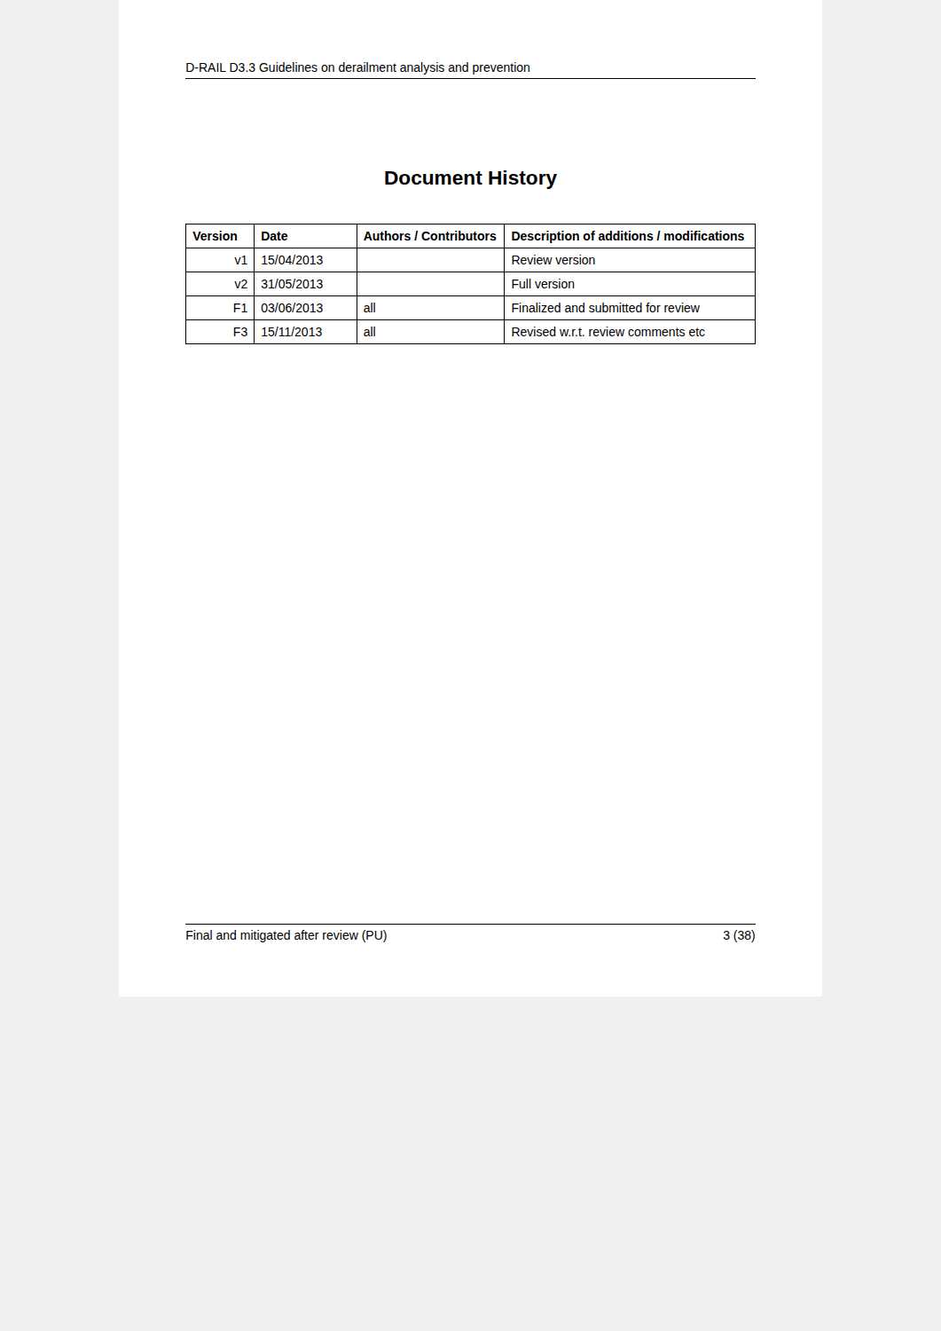D-RAIL D3.3 Guidelines on derailment analysis and prevention
Document History
| Version | Date | Authors / Contributors | Description of additions / modifications |
| --- | --- | --- | --- |
| v1 | 15/04/2013 | | Review version |
| v2 | 31/05/2013 | | Full version |
| F1 | 03/06/2013 | all | Finalized and submitted for review |
| F3 | 15/11/2013 | all | Revised w.r.t. review comments etc |
Final and mitigated after review (PU) 3 (38)